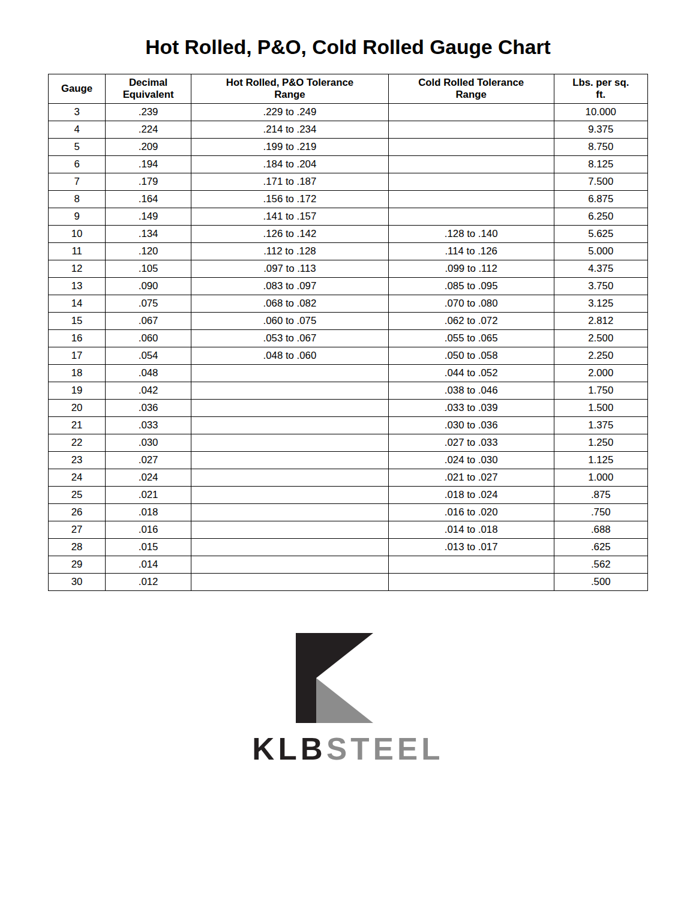Hot Rolled, P&O, Cold Rolled Gauge Chart
| Gauge | Decimal Equivalent | Hot Rolled, P&O Tolerance Range | Cold Rolled Tolerance Range | Lbs. per sq. ft. |
| --- | --- | --- | --- | --- |
| 3 | .239 | .229 to .249 | | 10.000 |
| 4 | .224 | .214 to .234 | | 9.375 |
| 5 | .209 | .199 to .219 | | 8.750 |
| 6 | .194 | .184 to .204 | | 8.125 |
| 7 | .179 | .171 to .187 | | 7.500 |
| 8 | .164 | .156 to .172 | | 6.875 |
| 9 | .149 | .141 to .157 | | 6.250 |
| 10 | .134 | .126 to .142 | .128 to .140 | 5.625 |
| 11 | .120 | .112 to .128 | .114 to .126 | 5.000 |
| 12 | .105 | .097 to .113 | .099 to .112 | 4.375 |
| 13 | .090 | .083 to .097 | .085 to .095 | 3.750 |
| 14 | .075 | .068 to .082 | .070 to .080 | 3.125 |
| 15 | .067 | .060 to .075 | .062 to .072 | 2.812 |
| 16 | .060 | .053 to .067 | .055 to .065 | 2.500 |
| 17 | .054 | .048 to .060 | .050 to .058 | 2.250 |
| 18 | .048 | | .044 to .052 | 2.000 |
| 19 | .042 | | .038 to .046 | 1.750 |
| 20 | .036 | | .033 to .039 | 1.500 |
| 21 | .033 | | .030 to .036 | 1.375 |
| 22 | .030 | | .027 to .033 | 1.250 |
| 23 | .027 | | .024 to .030 | 1.125 |
| 24 | .024 | | .021 to .027 | 1.000 |
| 25 | .021 | | .018 to .024 | .875 |
| 26 | .018 | | .016 to .020 | .750 |
| 27 | .016 | | .014 to .018 | .688 |
| 28 | .015 | | .013 to .017 | .625 |
| 29 | .014 | | | .562 |
| 30 | .012 | | | .500 |
KLB STEEL